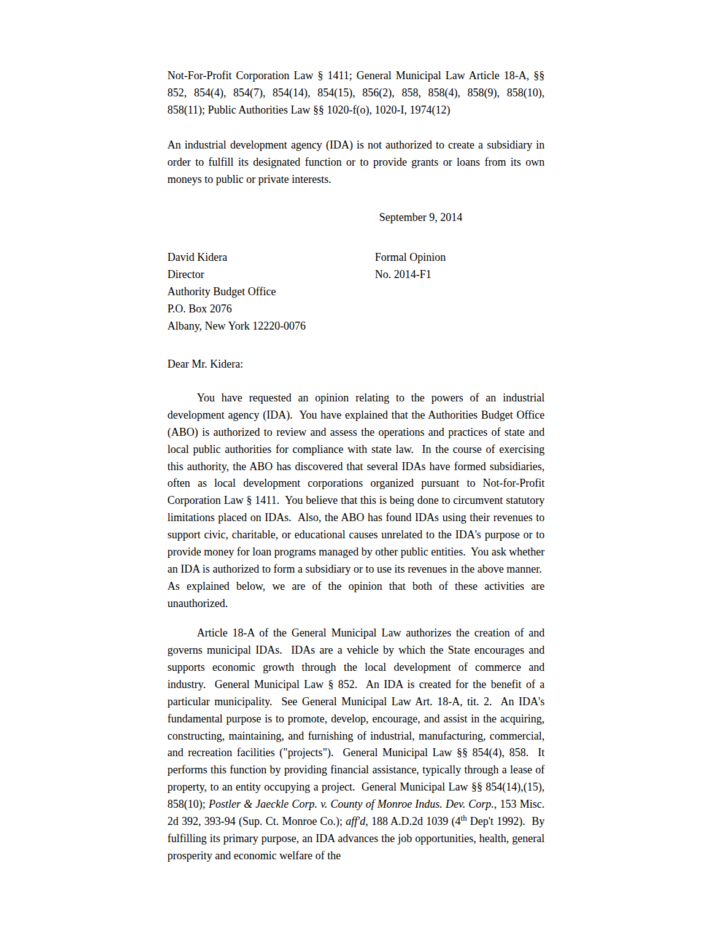Not-For-Profit Corporation Law § 1411; General Municipal Law Article 18-A, §§ 852, 854(4), 854(7), 854(14), 854(15), 856(2), 858, 858(4), 858(9), 858(10), 858(11); Public Authorities Law §§ 1020-f(o), 1020-I, 1974(12)
An industrial development agency (IDA) is not authorized to create a subsidiary in order to fulfill its designated function or to provide grants or loans from its own moneys to public or private interests.
September 9, 2014
| David Kidera Director Authority Budget Office P.O. Box 2076 Albany, New York 12220-0076 | Formal Opinion No. 2014-F1 |
Dear Mr. Kidera:
You have requested an opinion relating to the powers of an industrial development agency (IDA). You have explained that the Authorities Budget Office (ABO) is authorized to review and assess the operations and practices of state and local public authorities for compliance with state law. In the course of exercising this authority, the ABO has discovered that several IDAs have formed subsidiaries, often as local development corporations organized pursuant to Not-for-Profit Corporation Law § 1411. You believe that this is being done to circumvent statutory limitations placed on IDAs. Also, the ABO has found IDAs using their revenues to support civic, charitable, or educational causes unrelated to the IDA's purpose or to provide money for loan programs managed by other public entities. You ask whether an IDA is authorized to form a subsidiary or to use its revenues in the above manner. As explained below, we are of the opinion that both of these activities are unauthorized.
Article 18-A of the General Municipal Law authorizes the creation of and governs municipal IDAs. IDAs are a vehicle by which the State encourages and supports economic growth through the local development of commerce and industry. General Municipal Law § 852. An IDA is created for the benefit of a particular municipality. See General Municipal Law Art. 18-A, tit. 2. An IDA's fundamental purpose is to promote, develop, encourage, and assist in the acquiring, constructing, maintaining, and furnishing of industrial, manufacturing, commercial, and recreation facilities ("projects"). General Municipal Law §§ 854(4), 858. It performs this function by providing financial assistance, typically through a lease of property, to an entity occupying a project. General Municipal Law §§ 854(14),(15), 858(10); Postler & Jaeckle Corp. v. County of Monroe Indus. Dev. Corp., 153 Misc. 2d 392, 393-94 (Sup. Ct. Monroe Co.); aff'd, 188 A.D.2d 1039 (4th Dep't 1992). By fulfilling its primary purpose, an IDA advances the job opportunities, health, general prosperity and economic welfare of the